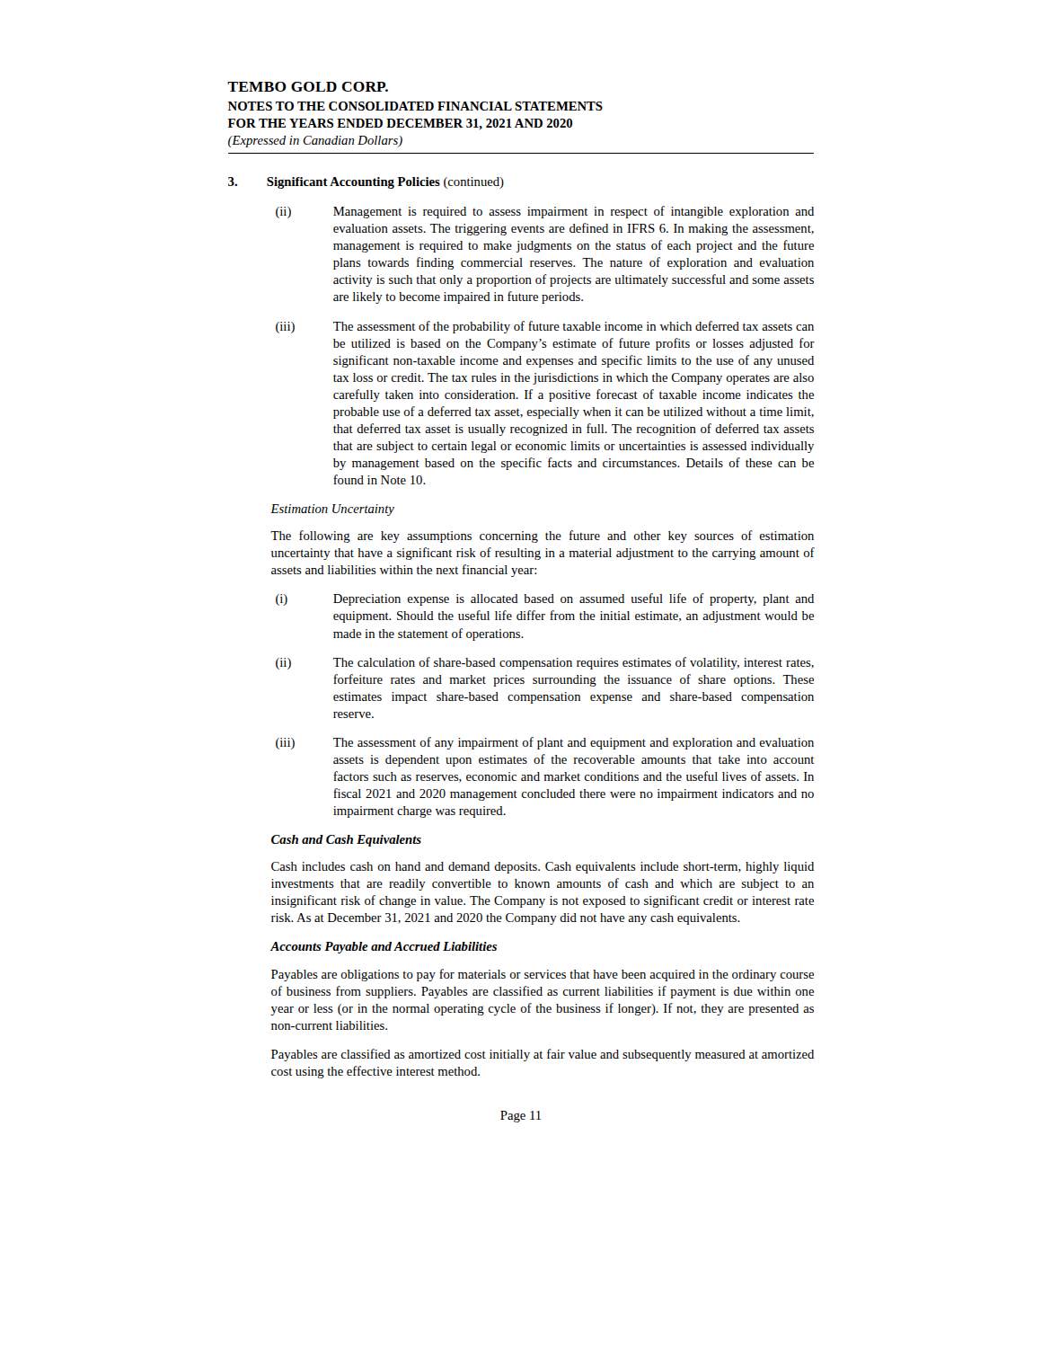TEMBO GOLD CORP.
NOTES TO THE CONSOLIDATED FINANCIAL STATEMENTS
FOR THE YEARS ENDED DECEMBER 31, 2021 AND 2020
(Expressed in Canadian Dollars)
3.
Significant Accounting Policies (continued)
(ii)
Management is required to assess impairment in respect of intangible exploration and evaluation assets. The triggering events are defined in IFRS 6. In making the assessment, management is required to make judgments on the status of each project and the future plans towards finding commercial reserves. The nature of exploration and evaluation activity is such that only a proportion of projects are ultimately successful and some assets are likely to become impaired in future periods.
(iii)
The assessment of the probability of future taxable income in which deferred tax assets can be utilized is based on the Company’s estimate of future profits or losses adjusted for significant non-taxable income and expenses and specific limits to the use of any unused tax loss or credit. The tax rules in the jurisdictions in which the Company operates are also carefully taken into consideration. If a positive forecast of taxable income indicates the probable use of a deferred tax asset, especially when it can be utilized without a time limit, that deferred tax asset is usually recognized in full. The recognition of deferred tax assets that are subject to certain legal or economic limits or uncertainties is assessed individually by management based on the specific facts and circumstances. Details of these can be found in Note 10.
Estimation Uncertainty
The following are key assumptions concerning the future and other key sources of estimation uncertainty that have a significant risk of resulting in a material adjustment to the carrying amount of assets and liabilities within the next financial year:
(i)
Depreciation expense is allocated based on assumed useful life of property, plant and equipment. Should the useful life differ from the initial estimate, an adjustment would be made in the statement of operations.
(ii)
The calculation of share-based compensation requires estimates of volatility, interest rates, forfeiture rates and market prices surrounding the issuance of share options. These estimates impact share-based compensation expense and share-based compensation reserve.
(iii)
The assessment of any impairment of plant and equipment and exploration and evaluation assets is dependent upon estimates of the recoverable amounts that take into account factors such as reserves, economic and market conditions and the useful lives of assets. In fiscal 2021 and 2020 management concluded there were no impairment indicators and no impairment charge was required.
Cash and Cash Equivalents
Cash includes cash on hand and demand deposits. Cash equivalents include short-term, highly liquid investments that are readily convertible to known amounts of cash and which are subject to an insignificant risk of change in value. The Company is not exposed to significant credit or interest rate risk. As at December 31, 2021 and 2020 the Company did not have any cash equivalents.
Accounts Payable and Accrued Liabilities
Payables are obligations to pay for materials or services that have been acquired in the ordinary course of business from suppliers. Payables are classified as current liabilities if payment is due within one year or less (or in the normal operating cycle of the business if longer). If not, they are presented as non-current liabilities.
Payables are classified as amortized cost initially at fair value and subsequently measured at amortized cost using the effective interest method.
Page 11